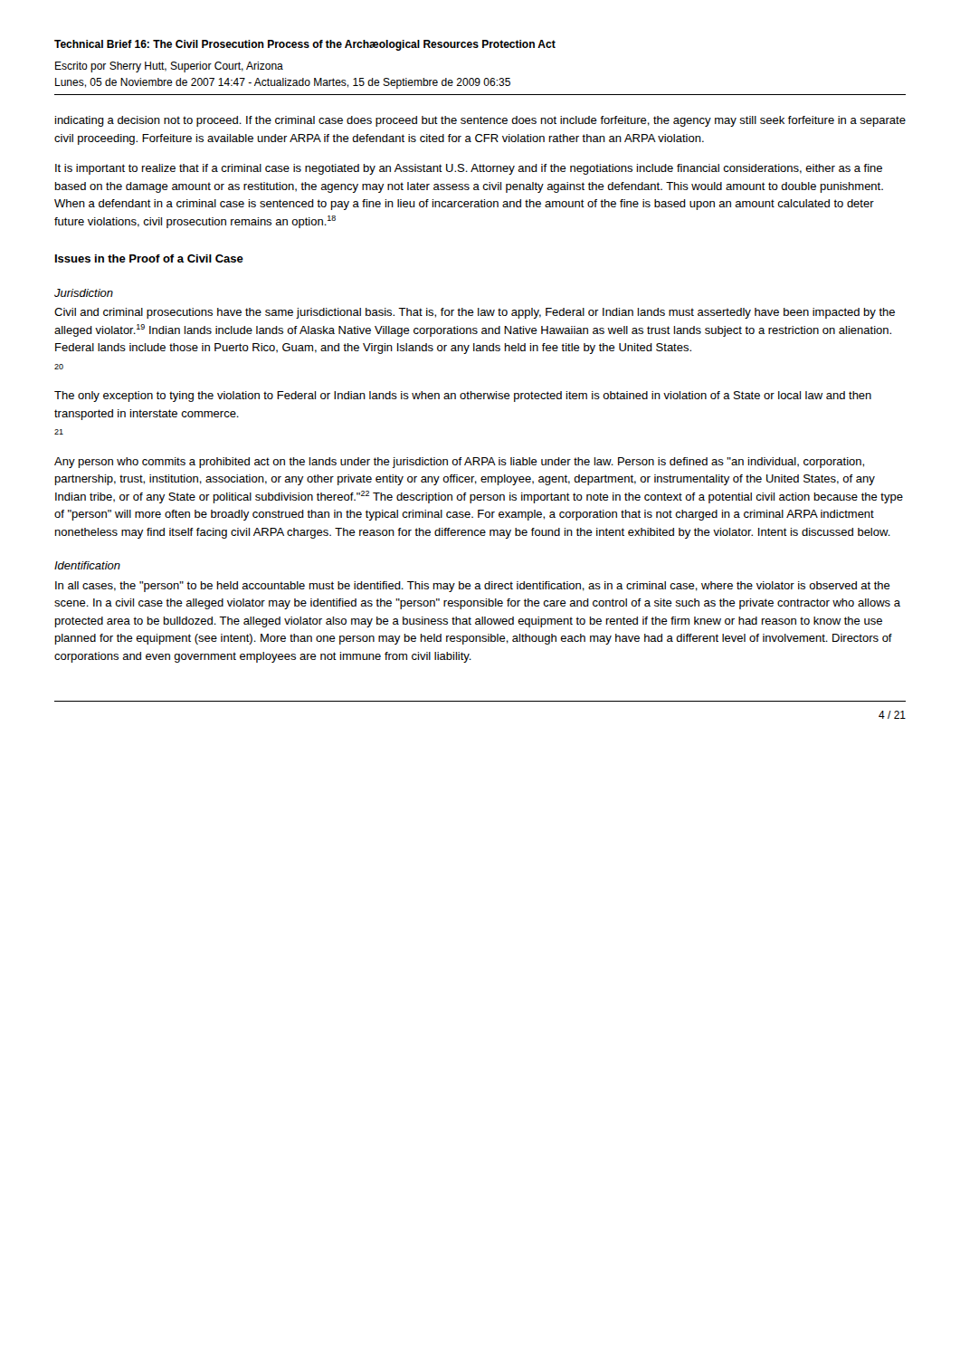Technical Brief 16: The Civil Prosecution Process of the Archæological Resources Protection Act
Escrito por Sherry Hutt, Superior Court, Arizona
Lunes, 05 de Noviembre de 2007 14:47 - Actualizado Martes, 15 de Septiembre de 2009 06:35
indicating a decision not to proceed. If the criminal case does proceed but the sentence does not include forfeiture, the agency may still seek forfeiture in a separate civil proceeding. Forfeiture is available under ARPA if the defendant is cited for a CFR violation rather than an ARPA violation.
It is important to realize that if a criminal case is negotiated by an Assistant U.S. Attorney and if the negotiations include financial considerations, either as a fine based on the damage amount or as restitution, the agency may not later assess a civil penalty against the defendant. This would amount to double punishment. When a defendant in a criminal case is sentenced to pay a fine in lieu of incarceration and the amount of the fine is based upon an amount calculated to deter future violations, civil prosecution remains an option.18
Issues in the Proof of a Civil Case
Jurisdiction
Civil and criminal prosecutions have the same jurisdictional basis. That is, for the law to apply, Federal or Indian lands must assertedly have been impacted by the alleged violator.19 Indian lands include lands of Alaska Native Village corporations and Native Hawaiian as well as trust lands subject to a restriction on alienation. Federal lands include those in Puerto Rico, Guam, and the Virgin Islands or any lands held in fee title by the United States.
20
The only exception to tying the violation to Federal or Indian lands is when an otherwise protected item is obtained in violation of a State or local law and then transported in interstate commerce.
21
Any person who commits a prohibited act on the lands under the jurisdiction of ARPA is liable under the law. Person is defined as "an individual, corporation, partnership, trust, institution, association, or any other private entity or any officer, employee, agent, department, or instrumentality of the United States, of any Indian tribe, or of any State or political subdivision thereof."22 The description of person is important to note in the context of a potential civil action because the type of "person" will more often be broadly construed than in the typical criminal case. For example, a corporation that is not charged in a criminal ARPA indictment nonetheless may find itself facing civil ARPA charges. The reason for the difference may be found in the intent exhibited by the violator. Intent is discussed below.
Identification
In all cases, the "person" to be held accountable must be identified. This may be a direct identification, as in a criminal case, where the violator is observed at the scene. In a civil case the alleged violator may be identified as the "person" responsible for the care and control of a site such as the private contractor who allows a protected area to be bulldozed. The alleged violator also may be a business that allowed equipment to be rented if the firm knew or had reason to know the use planned for the equipment (see intent). More than one person may be held responsible, although each may have had a different level of involvement. Directors of corporations and even government employees are not immune from civil liability.
4 / 21